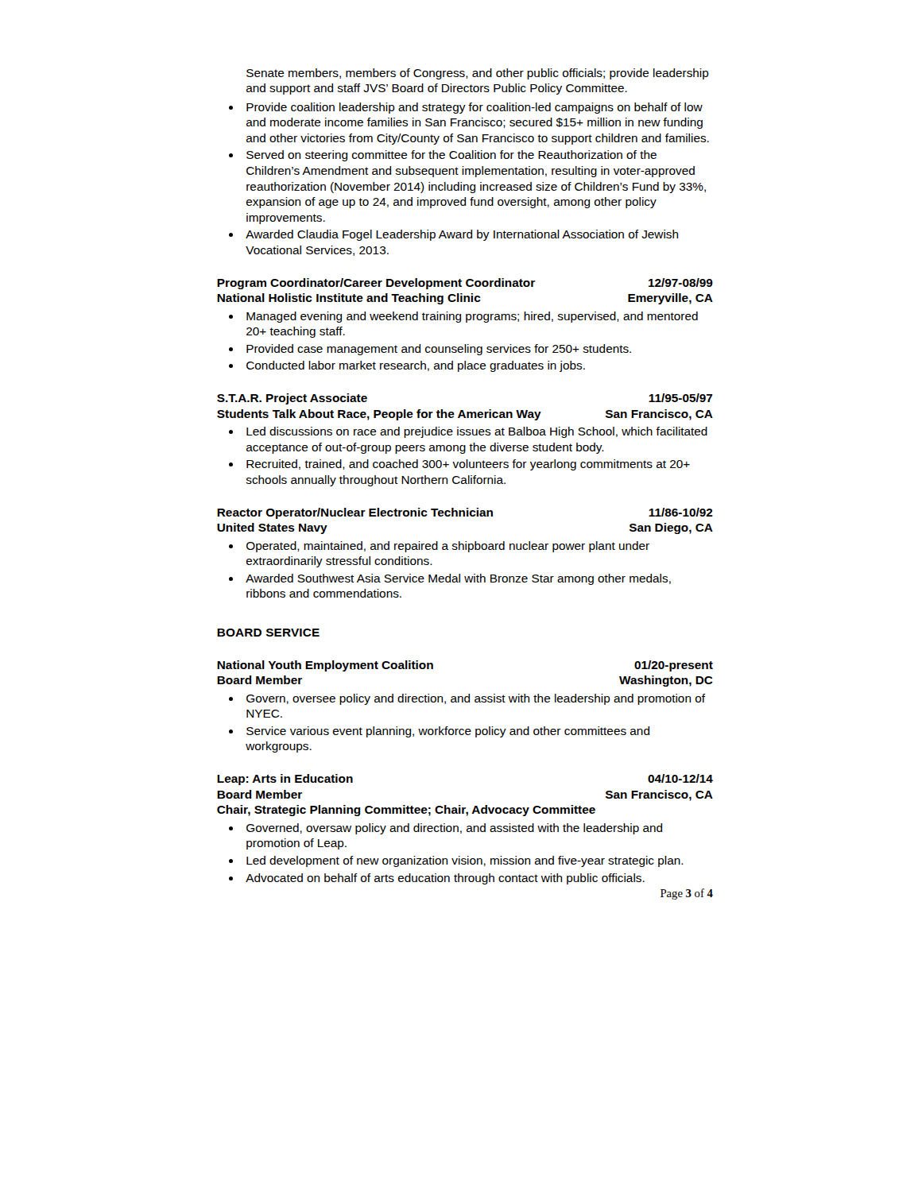Senate members, members of Congress, and other public officials; provide leadership and support and staff JVS’ Board of Directors Public Policy Committee.
Provide coalition leadership and strategy for coalition-led campaigns on behalf of low and moderate income families in San Francisco; secured $15+ million in new funding and other victories from City/County of San Francisco to support children and families.
Served on steering committee for the Coalition for the Reauthorization of the Children’s Amendment and subsequent implementation, resulting in voter-approved reauthorization (November 2014) including increased size of Children’s Fund by 33%, expansion of age up to 24, and improved fund oversight, among other policy improvements.
Awarded Claudia Fogel Leadership Award by International Association of Jewish Vocational Services, 2013.
Program Coordinator/Career Development Coordinator 12/97-08/99
National Holistic Institute and Teaching Clinic Emeryville, CA
Managed evening and weekend training programs; hired, supervised, and mentored 20+ teaching staff.
Provided case management and counseling services for 250+ students.
Conducted labor market research, and place graduates in jobs.
S.T.A.R. Project Associate 11/95-05/97
Students Talk About Race, People for the American Way San Francisco, CA
Led discussions on race and prejudice issues at Balboa High School, which facilitated acceptance of out-of-group peers among the diverse student body.
Recruited, trained, and coached 300+ volunteers for yearlong commitments at 20+ schools annually throughout Northern California.
Reactor Operator/Nuclear Electronic Technician 11/86-10/92
United States Navy San Diego, CA
Operated, maintained, and repaired a shipboard nuclear power plant under extraordinarily stressful conditions.
Awarded Southwest Asia Service Medal with Bronze Star among other medals, ribbons and commendations.
BOARD SERVICE
National Youth Employment Coalition 01/20-present
Board Member Washington, DC
Govern, oversee policy and direction, and assist with the leadership and promotion of NYEC.
Service various event planning, workforce policy and other committees and workgroups.
Leap: Arts in Education 04/10-12/14
Board Member San Francisco, CA
Chair, Strategic Planning Committee; Chair, Advocacy Committee
Governed, oversaw policy and direction, and assisted with the leadership and promotion of Leap.
Led development of new organization vision, mission and five-year strategic plan.
Advocated on behalf of arts education through contact with public officials.
Page 3 of 4